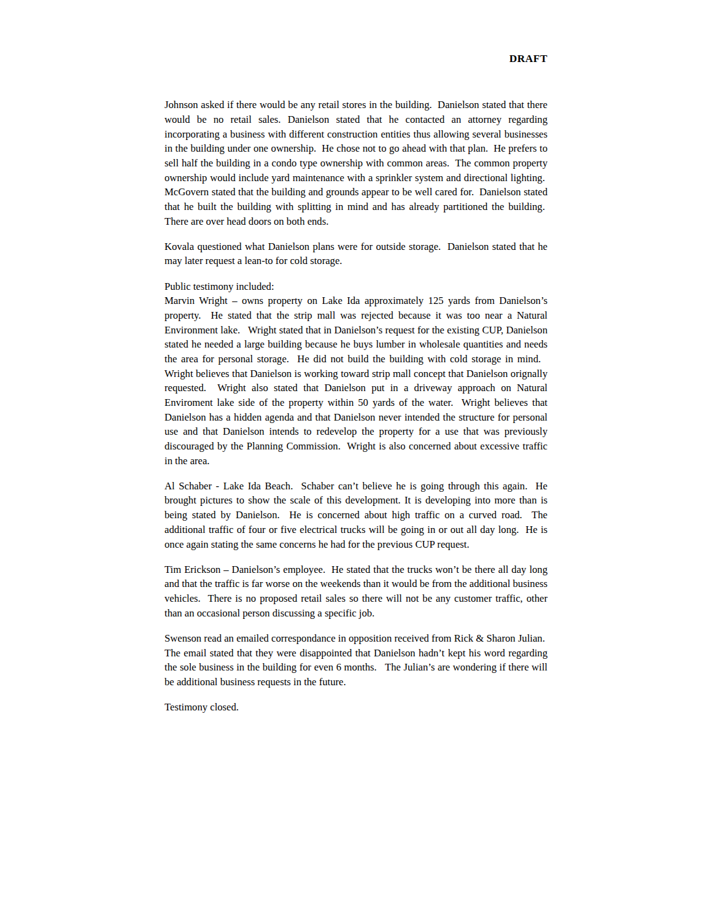DRAFT
Johnson asked if there would be any retail stores in the building. Danielson stated that there would be no retail sales. Danielson stated that he contacted an attorney regarding incorporating a business with different construction entities thus allowing several businesses in the building under one ownership. He chose not to go ahead with that plan. He prefers to sell half the building in a condo type ownership with common areas. The common property ownership would include yard maintenance with a sprinkler system and directional lighting. McGovern stated that the building and grounds appear to be well cared for. Danielson stated that he built the building with splitting in mind and has already partitioned the building. There are over head doors on both ends.
Kovala questioned what Danielson plans were for outside storage. Danielson stated that he may later request a lean-to for cold storage.
Public testimony included:
Marvin Wright – owns property on Lake Ida approximately 125 yards from Danielson’s property. He stated that the strip mall was rejected because it was too near a Natural Environment lake. Wright stated that in Danielson’s request for the existing CUP, Danielson stated he needed a large building because he buys lumber in wholesale quantities and needs the area for personal storage. He did not build the building with cold storage in mind. Wright believes that Danielson is working toward strip mall concept that Danielson orignally requested. Wright also stated that Danielson put in a driveway approach on Natural Enviroment lake side of the property within 50 yards of the water. Wright believes that Danielson has a hidden agenda and that Danielson never intended the structure for personal use and that Danielson intends to redevelop the property for a use that was previously discouraged by the Planning Commission. Wright is also concerned about excessive traffic in the area.
Al Schaber - Lake Ida Beach. Schaber can’t believe he is going through this again. He brought pictures to show the scale of this development. It is developing into more than is being stated by Danielson. He is concerned about high traffic on a curved road. The additional traffic of four or five electrical trucks will be going in or out all day long. He is once again stating the same concerns he had for the previous CUP request.
Tim Erickson – Danielson’s employee. He stated that the trucks won’t be there all day long and that the traffic is far worse on the weekends than it would be from the additional business vehicles. There is no proposed retail sales so there will not be any customer traffic, other than an occasional person discussing a specific job.
Swenson read an emailed correspondance in opposition received from Rick & Sharon Julian. The email stated that they were disappointed that Danielson hadn’t kept his word regarding the sole business in the building for even 6 months. The Julian’s are wondering if there will be additional business requests in the future.
Testimony closed.